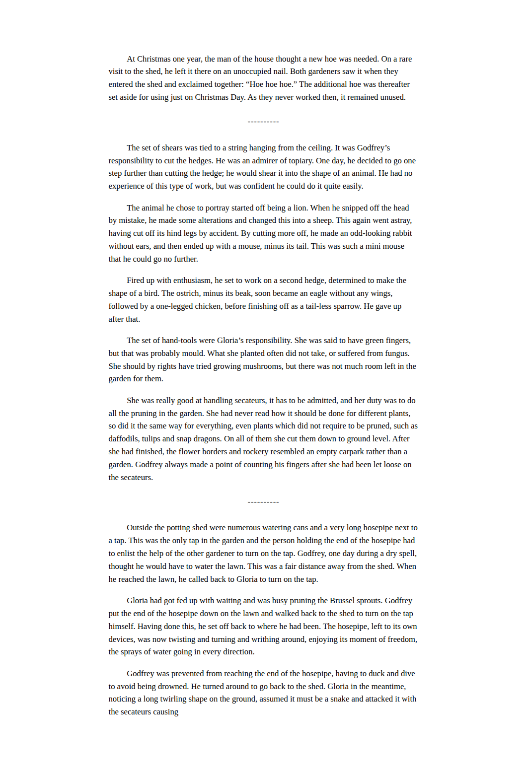At Christmas one year, the man of the house thought a new hoe was needed. On a rare visit to the shed, he left it there on an unoccupied nail. Both gardeners saw it when they entered the shed and exclaimed together: “Hoe hoe hoe.” The additional hoe was thereafter set aside for using just on Christmas Day. As they never worked then, it remained unused.
----------
The set of shears was tied to a string hanging from the ceiling. It was Godfrey’s responsibility to cut the hedges. He was an admirer of topiary. One day, he decided to go one step further than cutting the hedge; he would shear it into the shape of an animal. He had no experience of this type of work, but was confident he could do it quite easily.
The animal he chose to portray started off being a lion. When he snipped off the head by mistake, he made some alterations and changed this into a sheep. This again went astray, having cut off its hind legs by accident. By cutting more off, he made an odd-looking rabbit without ears, and then ended up with a mouse, minus its tail. This was such a mini mouse that he could go no further.
Fired up with enthusiasm, he set to work on a second hedge, determined to make the shape of a bird. The ostrich, minus its beak, soon became an eagle without any wings, followed by a one-legged chicken, before finishing off as a tail-less sparrow. He gave up after that.
The set of hand-tools were Gloria’s responsibility. She was said to have green fingers, but that was probably mould. What she planted often did not take, or suffered from fungus. She should by rights have tried growing mushrooms, but there was not much room left in the garden for them.
She was really good at handling secateurs, it has to be admitted, and her duty was to do all the pruning in the garden. She had never read how it should be done for different plants, so did it the same way for everything, even plants which did not require to be pruned, such as daffodils, tulips and snap dragons. On all of them she cut them down to ground level. After she had finished, the flower borders and rockery resembled an empty carpark rather than a garden. Godfrey always made a point of counting his fingers after she had been let loose on the secateurs.
----------
Outside the potting shed were numerous watering cans and a very long hosepipe next to a tap. This was the only tap in the garden and the person holding the end of the hosepipe had to enlist the help of the other gardener to turn on the tap. Godfrey, one day during a dry spell, thought he would have to water the lawn. This was a fair distance away from the shed. When he reached the lawn, he called back to Gloria to turn on the tap.
Gloria had got fed up with waiting and was busy pruning the Brussel sprouts. Godfrey put the end of the hosepipe down on the lawn and walked back to the shed to turn on the tap himself. Having done this, he set off back to where he had been. The hosepipe, left to its own devices, was now twisting and turning and writhing around, enjoying its moment of freedom, the sprays of water going in every direction.
Godfrey was prevented from reaching the end of the hosepipe, having to duck and dive to avoid being drowned. He turned around to go back to the shed. Gloria in the meantime, noticing a long twirling shape on the ground, assumed it must be a snake and attacked it with the secateurs causing